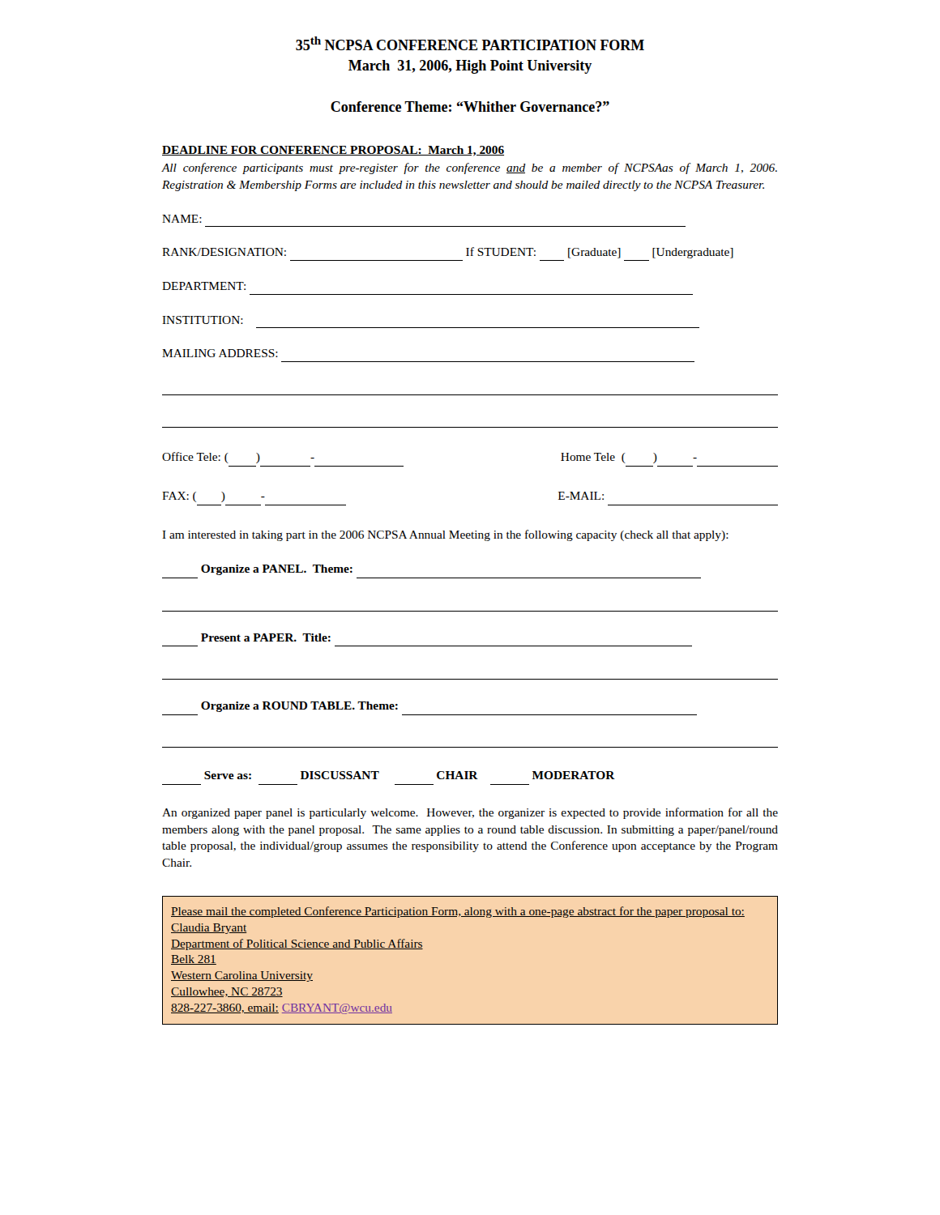35th NCPSA CONFERENCE PARTICIPATION FORM
March 31, 2006, High Point University
Conference Theme: “Whither Governance?”
DEADLINE FOR CONFERENCE PROPOSAL: March 1, 2006
All conference participants must pre-register for the conference and be a member of NCPSAas of March 1, 2006. Registration & Membership Forms are included in this newsletter and should be mailed directly to the NCPSA Treasurer.
NAME:
RANK/DESIGNATION: If STUDENT: [Graduate] [Undergraduate]
DEPARTMENT:
INSTITUTION:
MAILING ADDRESS:
Office Tele: ( ) -
Home Tele ( ) -
FAX: ( ) -
E-MAIL:
I am interested in taking part in the 2006 NCPSA Annual Meeting in the following capacity (check all that apply):
Organize a PANEL. Theme:
Present a PAPER. Title:
Organize a ROUND TABLE. Theme:
Serve as: DISCUSSANT CHAIR MODERATOR
An organized paper panel is particularly welcome. However, the organizer is expected to provide information for all the members along with the panel proposal. The same applies to a round table discussion. In submitting a paper/panel/round table proposal, the individual/group assumes the responsibility to attend the Conference upon acceptance by the Program Chair.
Please mail the completed Conference Participation Form, along with a one-page abstract for the paper proposal to:
Claudia Bryant
Department of Political Science and Public Affairs
Belk 281
Western Carolina University
Cullowhee, NC 28723
828-227-3860, email: CBRYANT@wcu.edu